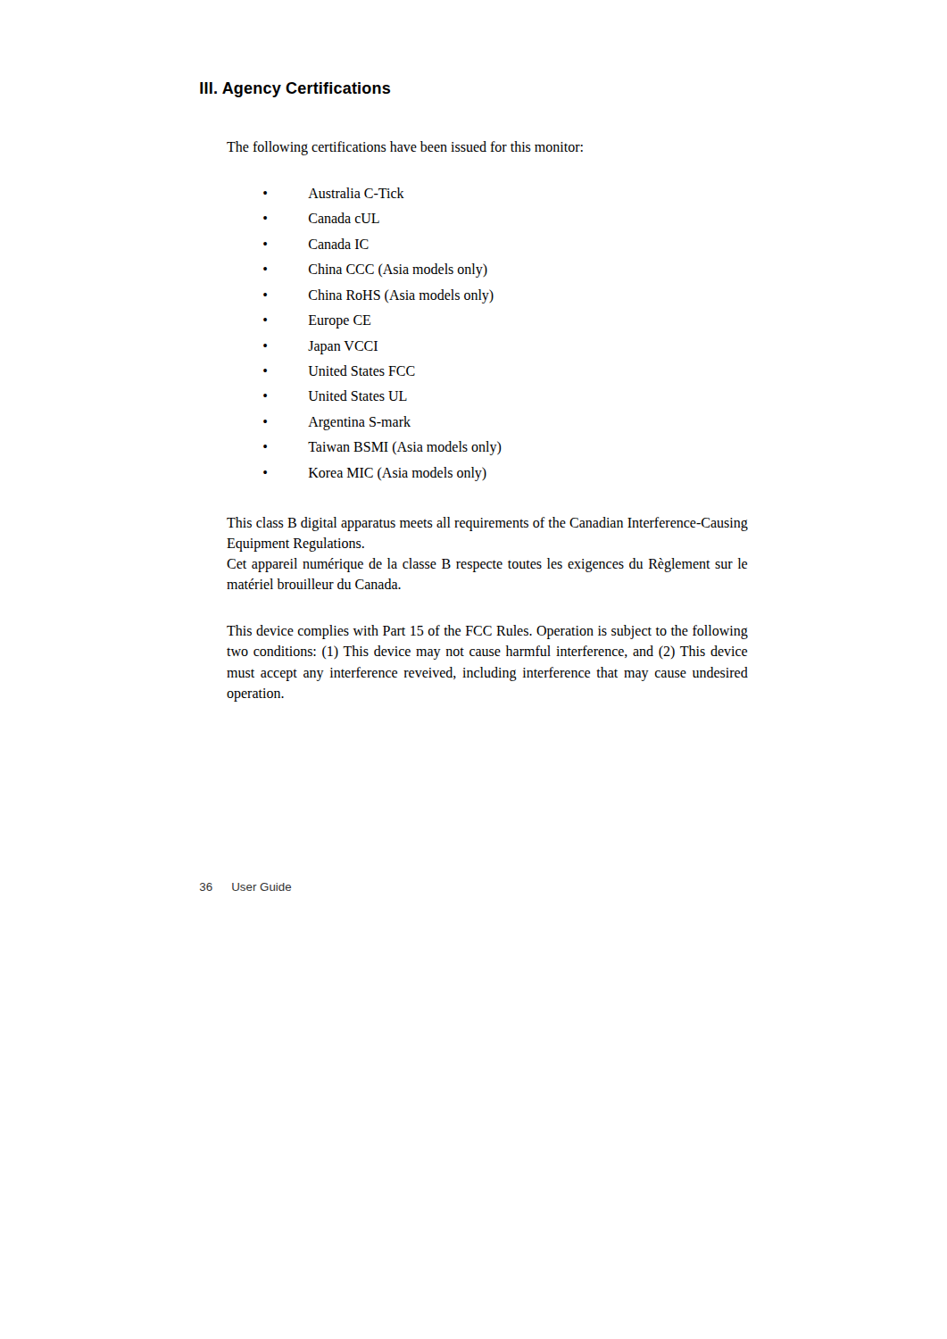III. Agency Certifications
The following certifications have been issued for this monitor:
Australia C-Tick
Canada cUL
Canada IC
China CCC (Asia models only)
China RoHS (Asia models only)
Europe CE
Japan VCCI
United States FCC
United States UL
Argentina S-mark
Taiwan BSMI (Asia models only)
Korea MIC (Asia models only)
This class B digital apparatus meets all requirements of the Canadian Interference-Causing Equipment Regulations.
Cet appareil numérique de la classe B respecte toutes les exigences du Règlement sur le matériel brouilleur du Canada.
This device complies with Part 15 of the FCC Rules. Operation is subject to the following two conditions: (1) This device may not cause harmful interference, and (2) This device must accept any interference reveived, including interference that may cause undesired operation.
36 User Guide